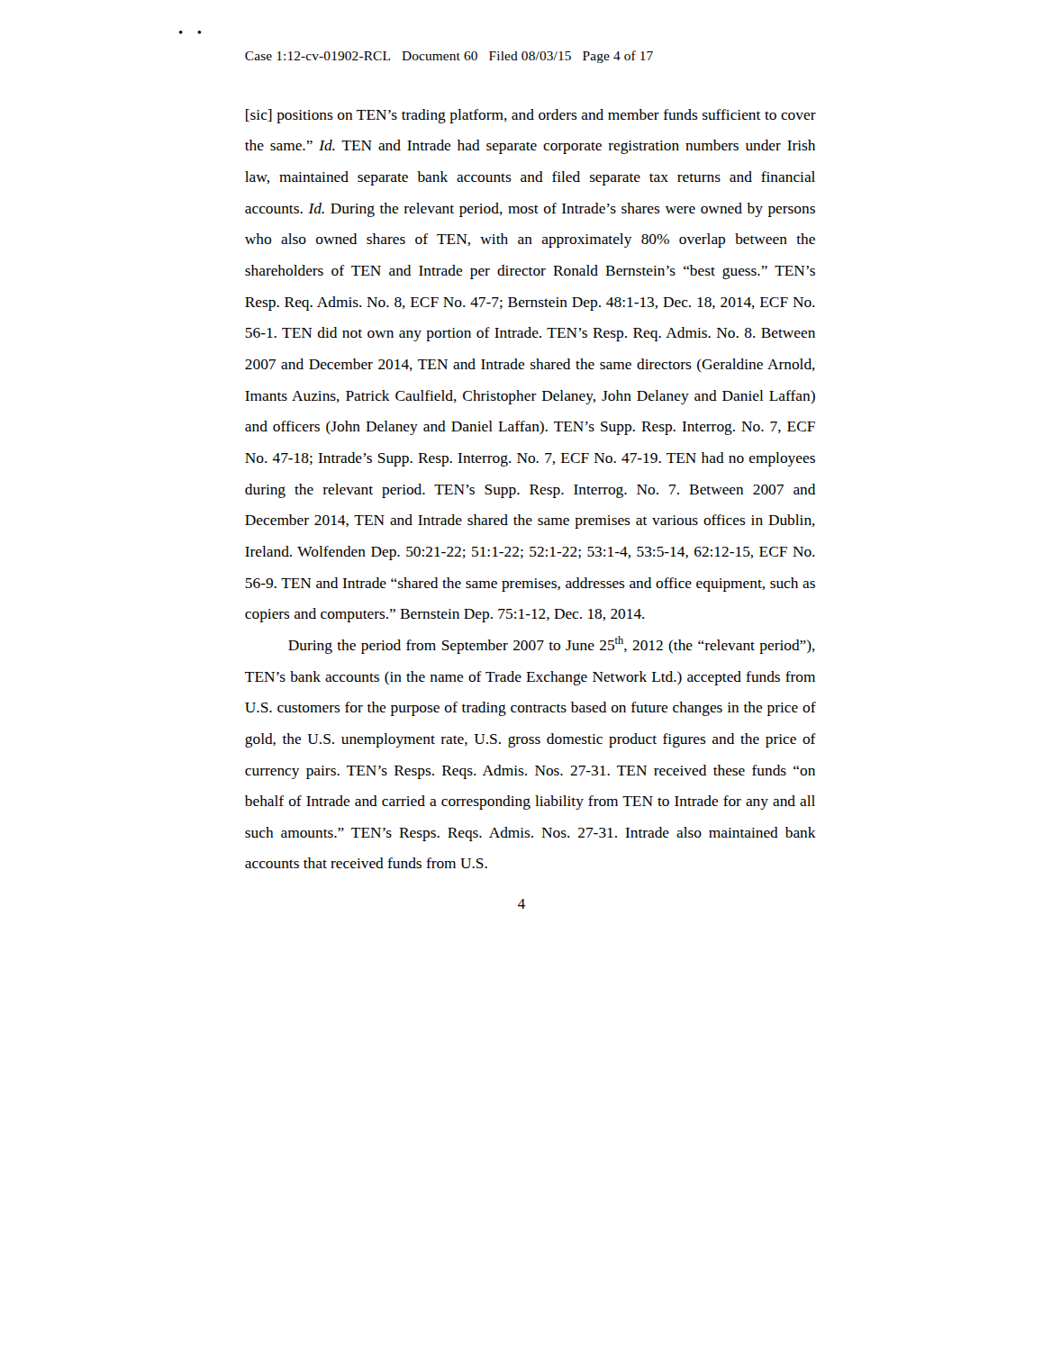••
Case 1:12-cv-01902-RCL Document 60 Filed 08/03/15 Page 4 of 17
[sic] positions on TEN’s trading platform, and orders and member funds sufficient to cover the same.” Id. TEN and Intrade had separate corporate registration numbers under Irish law, maintained separate bank accounts and filed separate tax returns and financial accounts. Id. During the relevant period, most of Intrade’s shares were owned by persons who also owned shares of TEN, with an approximately 80% overlap between the shareholders of TEN and Intrade per director Ronald Bernstein’s “best guess.” TEN’s Resp. Req. Admis. No. 8, ECF No. 47-7; Bernstein Dep. 48:1-13, Dec. 18, 2014, ECF No. 56-1. TEN did not own any portion of Intrade. TEN’s Resp. Req. Admis. No. 8. Between 2007 and December 2014, TEN and Intrade shared the same directors (Geraldine Arnold, Imants Auzins, Patrick Caulfield, Christopher Delaney, John Delaney and Daniel Laffan) and officers (John Delaney and Daniel Laffan). TEN’s Supp. Resp. Interrog. No. 7, ECF No. 47-18; Intrade’s Supp. Resp. Interrog. No. 7, ECF No. 47-19. TEN had no employees during the relevant period. TEN’s Supp. Resp. Interrog. No. 7. Between 2007 and December 2014, TEN and Intrade shared the same premises at various offices in Dublin, Ireland. Wolfenden Dep. 50:21-22; 51:1-22; 52:1-22; 53:1-4, 53:5-14, 62:12-15, ECF No. 56-9. TEN and Intrade “shared the same premises, addresses and office equipment, such as copiers and computers.” Bernstein Dep. 75:1-12, Dec. 18, 2014.
During the period from September 2007 to June 25th, 2012 (the “relevant period”), TEN’s bank accounts (in the name of Trade Exchange Network Ltd.) accepted funds from U.S. customers for the purpose of trading contracts based on future changes in the price of gold, the U.S. unemployment rate, U.S. gross domestic product figures and the price of currency pairs. TEN’s Resps. Reqs. Admis. Nos. 27-31. TEN received these funds “on behalf of Intrade and carried a corresponding liability from TEN to Intrade for any and all such amounts.” TEN’s Resps. Reqs. Admis. Nos. 27-31. Intrade also maintained bank accounts that received funds from U.S.
4